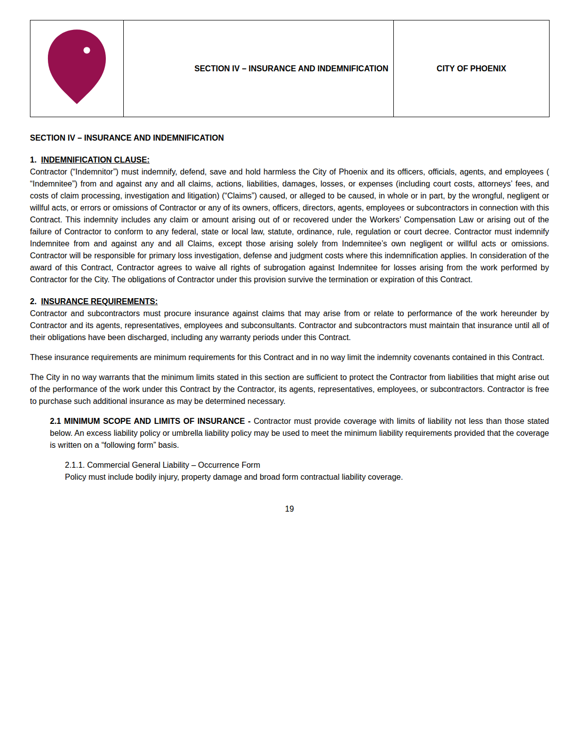SECTION IV – INSURANCE AND INDEMNIFICATION
CITY OF PHOENIX
SECTION IV – INSURANCE AND INDEMNIFICATION
1. INDEMNIFICATION CLAUSE:
Contractor (“Indemnitor”) must indemnify, defend, save and hold harmless the City of Phoenix and its officers, officials, agents, and employees ( “Indemnitee”) from and against any and all claims, actions, liabilities, damages, losses, or expenses (including court costs, attorneys’ fees, and costs of claim processing, investigation and litigation) (“Claims”) caused, or alleged to be caused, in whole or in part, by the wrongful, negligent or willful acts, or errors or omissions of Contractor or any of its owners, officers, directors, agents, employees or subcontractors in connection with this Contract. This indemnity includes any claim or amount arising out of or recovered under the Workers’ Compensation Law or arising out of the failure of Contractor to conform to any federal, state or local law, statute, ordinance, rule, regulation or court decree. Contractor must indemnify Indemnitee from and against any and all Claims, except those arising solely from Indemnitee’s own negligent or willful acts or omissions. Contractor will be responsible for primary loss investigation, defense and judgment costs where this indemnification applies. In consideration of the award of this Contract, Contractor agrees to waive all rights of subrogation against Indemnitee for losses arising from the work performed by Contractor for the City. The obligations of Contractor under this provision survive the termination or expiration of this Contract.
2. INSURANCE REQUIREMENTS:
Contractor and subcontractors must procure insurance against claims that may arise from or relate to performance of the work hereunder by Contractor and its agents, representatives, employees and subconsultants. Contractor and subcontractors must maintain that insurance until all of their obligations have been discharged, including any warranty periods under this Contract.
These insurance requirements are minimum requirements for this Contract and in no way limit the indemnity covenants contained in this Contract.
The City in no way warrants that the minimum limits stated in this section are sufficient to protect the Contractor from liabilities that might arise out of the performance of the work under this Contract by the Contractor, its agents, representatives, employees, or subcontractors. Contractor is free to purchase such additional insurance as may be determined necessary.
2.1 MINIMUM SCOPE AND LIMITS OF INSURANCE - Contractor must provide coverage with limits of liability not less than those stated below. An excess liability policy or umbrella liability policy may be used to meet the minimum liability requirements provided that the coverage is written on a “following form” basis.
2.1.1. Commercial General Liability – Occurrence Form
Policy must include bodily injury, property damage and broad form contractual liability coverage.
19